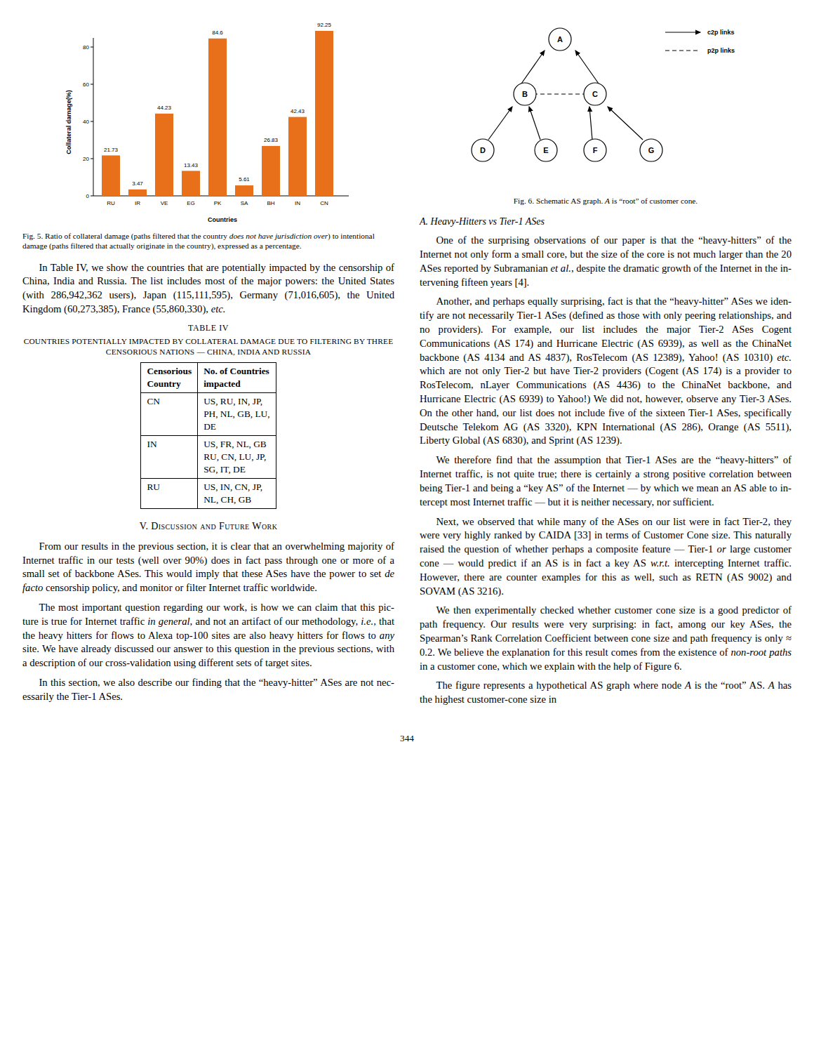Collateral damage(%) Countries 0 20 40 60 80 21.73 RU 3.47 IR 44.23 VE 13.43 EG 84.6 PK 5.61 SA 26.83 BH 42.43 IN 92.25 CN
Fig. 5. Ratio of collateral damage (paths filtered that the country does not have jurisdiction over) to intentional damage (paths filtered that actually originate in the country), expressed as a percentage.
In Table IV, we show the countries that are potentially impacted by the censorship of China, India and Russia. The list includes most of the major powers: the United States (with 286,942,362 users), Japan (115,111,595), Germany (71,016,605), the United Kingdom (60,273,385), France (55,860,330), etc.
TABLE IV
Countries potentially impacted by collateral damage due to filtering by three censorious nations — China, India and Russia
| Censorious Country | No. of Countries impacted |
| --- | --- |
| CN | US, RU, IN, JP, PH, NL, GB, LU, DE |
| IN | US, FR, NL, GB RU, CN, LU, JP, SG, IT, DE |
| RU | US, IN, CN, JP, NL, CH, GB |
V. Discussion and Future Work
From our results in the previous section, it is clear that an overwhelming majority of Internet traffic in our tests (well over 90%) does in fact pass through one or more of a small set of backbone ASes. This would imply that these ASes have the power to set de facto censorship policy, and monitor or filter Internet traffic worldwide.
The most important question regarding our work, is how we can claim that this picture is true for Internet traffic in general, and not an artifact of our methodology, i.e., that the heavy hitters for flows to Alexa top-100 sites are also heavy hitters for flows to any site. We have already discussed our answer to this question in the previous sections, with a description of our cross-validation using different sets of target sites.
In this section, we also describe our finding that the “heavy-hitter” ASes are not necessarily the Tier-1 ASes.
c2p links p2p links A B C D E F G
Fig. 6. Schematic AS graph. A is “root” of customer cone.
A. Heavy-Hitters vs Tier-1 ASes
One of the surprising observations of our paper is that the “heavy-hitters” of the Internet not only form a small core, but the size of the core is not much larger than the 20 ASes reported by Subramanian et al., despite the dramatic growth of the Internet in the intervening fifteen years [4].
Another, and perhaps equally surprising, fact is that the “heavy-hitter” ASes we identify are not necessarily Tier-1 ASes (defined as those with only peering relationships, and no providers). For example, our list includes the major Tier-2 ASes Cogent Communications (AS 174) and Hurricane Electric (AS 6939), as well as the ChinaNet backbone (AS 4134 and AS 4837), RosTelecom (AS 12389), Yahoo! (AS 10310) etc. which are not only Tier-2 but have Tier-2 providers (Cogent (AS 174) is a provider to RosTelecom, nLayer Communications (AS 4436) to the ChinaNet backbone, and Hurricane Electric (AS 6939) to Yahoo!) We did not, however, observe any Tier-3 ASes. On the other hand, our list does not include five of the sixteen Tier-1 ASes, specifically Deutsche Telekom AG (AS 3320), KPN International (AS 286), Orange (AS 5511), Liberty Global (AS 6830), and Sprint (AS 1239).
We therefore find that the assumption that Tier-1 ASes are the “heavy-hitters” of Internet traffic, is not quite true; there is certainly a strong positive correlation between being Tier-1 and being a “key AS” of the Internet — by which we mean an AS able to intercept most Internet traffic — but it is neither necessary, nor sufficient.
Next, we observed that while many of the ASes on our list were in fact Tier-2, they were very highly ranked by CAIDA [33] in terms of Customer Cone size. This naturally raised the question of whether perhaps a composite feature — Tier-1 or large customer cone — would predict if an AS is in fact a key AS w.r.t. intercepting Internet traffic. However, there are counter examples for this as well, such as RETN (AS 9002) and SOVAM (AS 3216).
We then experimentally checked whether customer cone size is a good predictor of path frequency. Our results were very surprising: in fact, among our key ASes, the Spearman’s Rank Correlation Coefficient between cone size and path frequency is only ≈ 0.2. We believe the explanation for this result comes from the existence of non-root paths in a customer cone, which we explain with the help of Figure 6.
The figure represents a hypothetical AS graph where node A is the “root” AS. A has the highest customer-cone size in
344